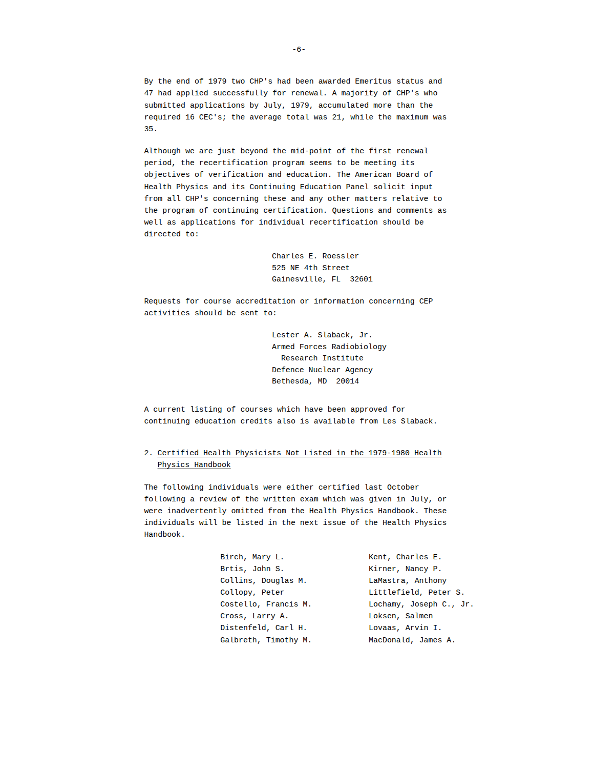-6-
By the end of 1979 two CHP's had been awarded Emeritus status and 47 had applied successfully for renewal. A majority of CHP's who submitted applications by July, 1979, accumulated more than the required 16 CEC's; the average total was 21, while the maximum was 35.
Although we are just beyond the mid-point of the first renewal period, the recertification program seems to be meeting its objectives of verification and education. The American Board of Health Physics and its Continuing Education Panel solicit input from all CHP's concerning these and any other matters relative to the program of continuing certification. Questions and comments as well as applications for individual recertification should be directed to:
Charles E. Roessler
525 NE 4th Street
Gainesville, FL 32601
Requests for course accreditation or information concerning CEP activities should be sent to:
Lester A. Slaback, Jr.
Armed Forces Radiobiology
Research Institute
Defence Nuclear Agency
Bethesda, MD 20014
A current listing of courses which have been approved for continuing education credits also is available from Les Slaback.
2. Certified Health Physicists Not Listed in the 1979-1980 Health Physics Handbook
The following individuals were either certified last October following a review of the written exam which was given in July, or were inadvertently omitted from the Health Physics Handbook. These individuals will be listed in the next issue of the Health Physics Handbook.
| Birch, Mary L. | Kent, Charles E. |
| Brtis, John S. | Kirner, Nancy P. |
| Collins, Douglas M. | LaMastra, Anthony |
| Collopy, Peter | Littlefield, Peter S. |
| Costello, Francis M. | Lochamy, Joseph C., Jr. |
| Cross, Larry A. | Loksen, Salmen |
| Distenfeld, Carl H. | Lovaas, Arvin I. |
| Galbreth, Timothy M. | MacDonald, James A. |